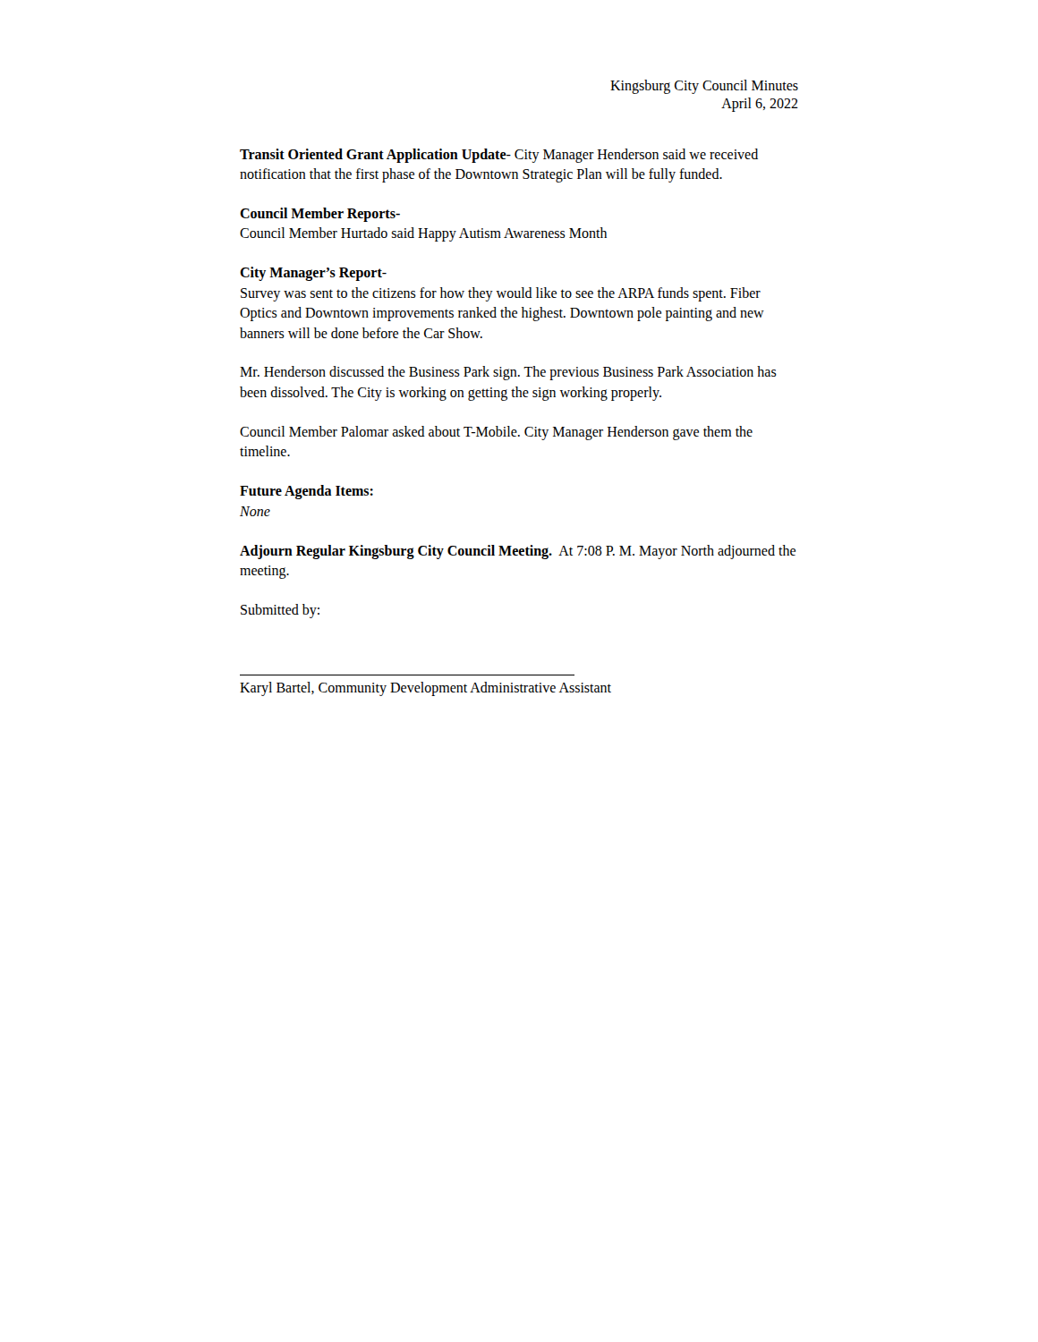Kingsburg City Council Minutes April 6, 2022
Transit Oriented Grant Application Update- City Manager Henderson said we received notification that the first phase of the Downtown Strategic Plan will be fully funded.
Council Member Reports-
Council Member Hurtado said Happy Autism Awareness Month
City Manager’s Report-
Survey was sent to the citizens for how they would like to see the ARPA funds spent. Fiber Optics and Downtown improvements ranked the highest. Downtown pole painting and new banners will be done before the Car Show.
Mr. Henderson discussed the Business Park sign. The previous Business Park Association has been dissolved. The City is working on getting the sign working properly.
Council Member Palomar asked about T-Mobile. City Manager Henderson gave them the timeline.
Future Agenda Items:
None
Adjourn Regular Kingsburg City Council Meeting. At 7:08 P. M. Mayor North adjourned the meeting.
Submitted by:
Karyl Bartel, Community Development Administrative Assistant